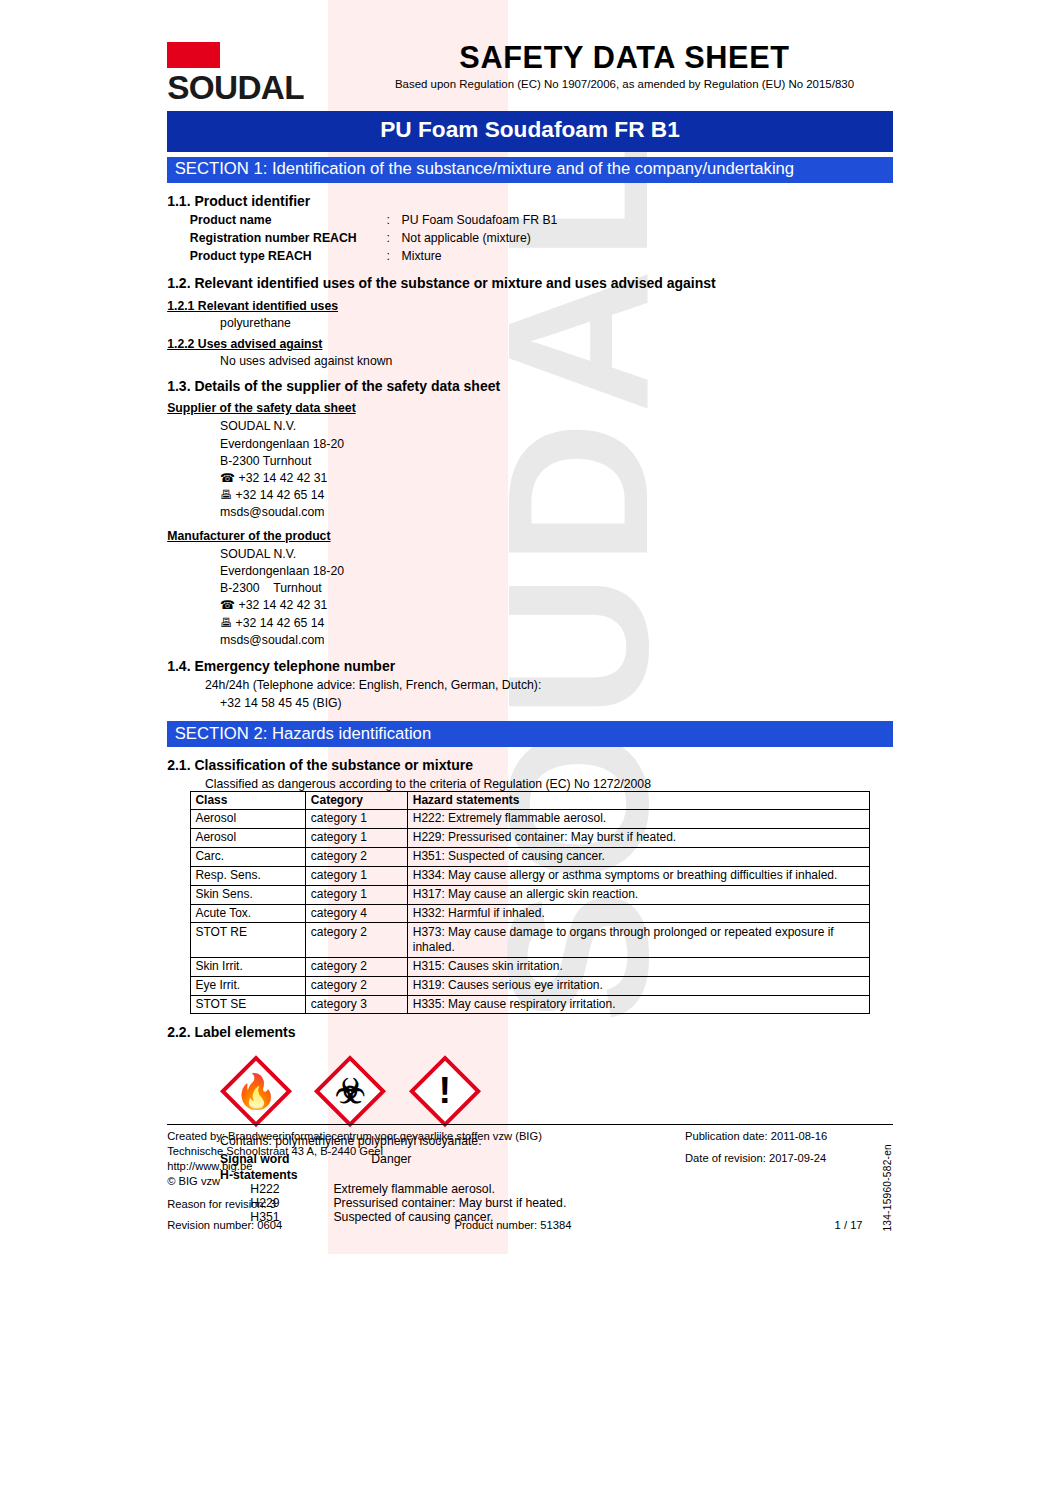SOUDAL
SOUDAL
SAFETY DATA SHEET
Based upon Regulation (EC) No 1907/2006, as amended by Regulation (EU) No 2015/830
PU Foam Soudafoam FR B1
SECTION 1: Identification of the substance/mixture and of the company/undertaking
1.1. Product identifier
Product name
:
PU Foam Soudafoam FR B1
Registration number REACH
:
Not applicable (mixture)
Product type REACH
:
Mixture
1.2. Relevant identified uses of the substance or mixture and uses advised against
1.2.1 Relevant identified uses
polyurethane
1.2.2 Uses advised against
No uses advised against known
1.3. Details of the supplier of the safety data sheet
Supplier of the safety data sheet
SOUDAL N.V.
Everdongenlaan 18-20
B-2300 Turnhout
☎ +32 14 42 42 31
🖶 +32 14 42 65 14
msds@soudal.com
Manufacturer of the product
SOUDAL N.V.
Everdongenlaan 18-20
B-2300 Turnhout
☎ +32 14 42 42 31
🖶 +32 14 42 65 14
msds@soudal.com
1.4. Emergency telephone number
24h/24h (Telephone advice: English, French, German, Dutch):
+32 14 58 45 45 (BIG)
SECTION 2: Hazards identification
2.1. Classification of the substance or mixture
Classified as dangerous according to the criteria of Regulation (EC) No 1272/2008
| Class | Category | Hazard statements |
| --- | --- | --- |
| Aerosol | category 1 | H222: Extremely flammable aerosol. |
| Aerosol | category 1 | H229: Pressurised container: May burst if heated. |
| Carc. | category 2 | H351: Suspected of causing cancer. |
| Resp. Sens. | category 1 | H334: May cause allergy or asthma symptoms or breathing difficulties if inhaled. |
| Skin Sens. | category 1 | H317: May cause an allergic skin reaction. |
| Acute Tox. | category 4 | H332: Harmful if inhaled. |
| STOT RE | category 2 | H373: May cause damage to organs through prolonged or repeated exposure if inhaled. |
| Skin Irrit. | category 2 | H315: Causes skin irritation. |
| Eye Irrit. | category 2 | H319: Causes serious eye irritation. |
| STOT SE | category 3 | H335: May cause respiratory irritation. |
2.2. Label elements
🔥
☣
!
Contains: polymethylene polyphenyl isocyanate.
Signal word
Danger
H-statements
H222
Extremely flammable aerosol.
H229
Pressurised container: May burst if heated.
H351
Suspected of causing cancer.
Created by: Brandweerinformatiecentrum voor gevaarlijke stoffen vzw (BIG)
Technische Schoolstraat 43 A, B-2440 Geel
http://www.big.be
© BIG vzw
Publication date: 2011-08-16
Date of revision: 2017-09-24
Reason for revision: 3
Revision number: 0604
Product number: 51384
1 / 17
134-15960-582-en